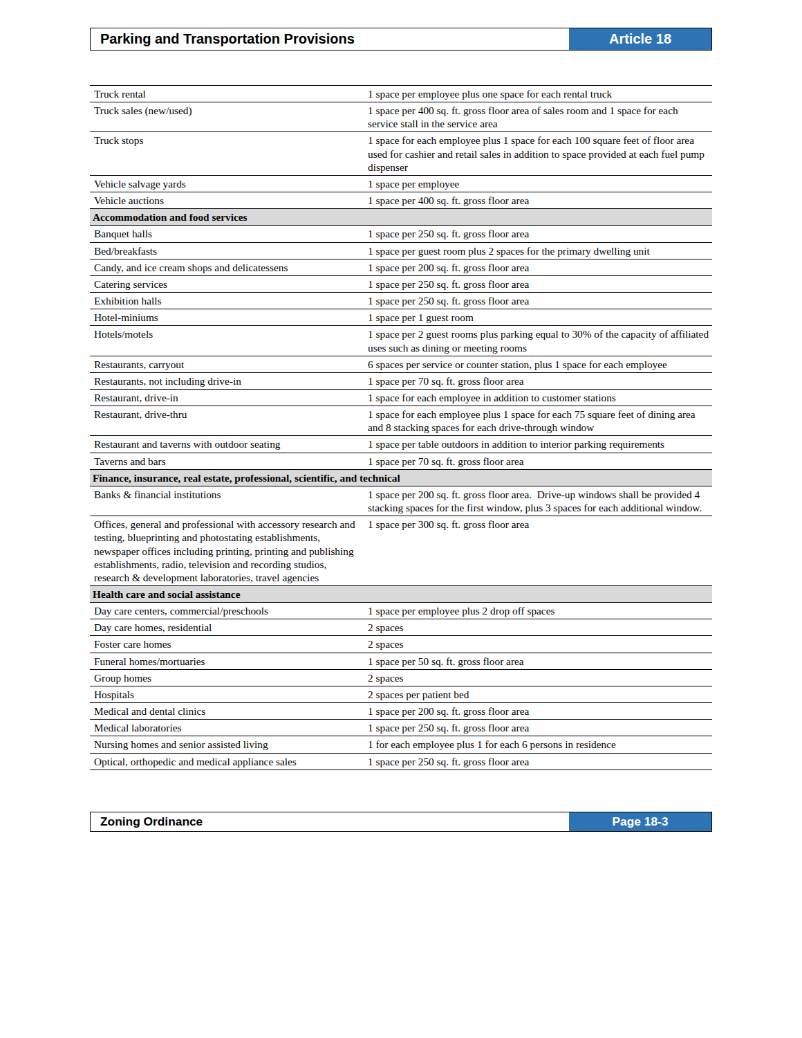Parking and Transportation Provisions
Article 18
| Truck rental | 1 space per employee plus one space for each rental truck |
| Truck sales (new/used) | 1 space per 400 sq. ft. gross floor area of sales room and 1 space for each service stall in the service area |
| Truck stops | 1 space for each employee plus 1 space for each 100 square feet of floor area used for cashier and retail sales in addition to space provided at each fuel pump dispenser |
| Vehicle salvage yards | 1 space per employee |
| Vehicle auctions | 1 space per 400 sq. ft. gross floor area |
| Accommodation and food services |
| Banquet halls | 1 space per 250 sq. ft. gross floor area |
| Bed/breakfasts | 1 space per guest room plus 2 spaces for the primary dwelling unit |
| Candy, and ice cream shops and delicatessens | 1 space per 200 sq. ft. gross floor area |
| Catering services | 1 space per 250 sq. ft. gross floor area |
| Exhibition halls | 1 space per 250 sq. ft. gross floor area |
| Hotel-miniums | 1 space per 1 guest room |
| Hotels/motels | 1 space per 2 guest rooms plus parking equal to 30% of the capacity of affiliated uses such as dining or meeting rooms |
| Restaurants, carryout | 6 spaces per service or counter station, plus 1 space for each employee |
| Restaurants, not including drive-in | 1 space per 70 sq. ft. gross floor area |
| Restaurant, drive-in | 1 space for each employee in addition to customer stations |
| Restaurant, drive-thru | 1 space for each employee plus 1 space for each 75 square feet of dining area and 8 stacking spaces for each drive-through window |
| Restaurant and taverns with outdoor seating | 1 space per table outdoors in addition to interior parking requirements |
| Taverns and bars | 1 space per 70 sq. ft. gross floor area |
| Finance, insurance, real estate, professional, scientific, and technical |
| Banks & financial institutions | 1 space per 200 sq. ft. gross floor area. Drive-up windows shall be provided 4 stacking spaces for the first window, plus 3 spaces for each additional window. |
| Offices, general and professional with accessory research and testing, blueprinting and photostating establishments, newspaper offices including printing, printing and publishing establishments, radio, television and recording studios, research & development laboratories, travel agencies | 1 space per 300 sq. ft. gross floor area |
| Health care and social assistance |
| Day care centers, commercial/preschools | 1 space per employee plus 2 drop off spaces |
| Day care homes, residential | 2 spaces |
| Foster care homes | 2 spaces |
| Funeral homes/mortuaries | 1 space per 50 sq. ft. gross floor area |
| Group homes | 2 spaces |
| Hospitals | 2 spaces per patient bed |
| Medical and dental clinics | 1 space per 200 sq. ft. gross floor area |
| Medical laboratories | 1 space per 250 sq. ft. gross floor area |
| Nursing homes and senior assisted living | 1 for each employee plus 1 for each 6 persons in residence |
| Optical, orthopedic and medical appliance sales | 1 space per 250 sq. ft. gross floor area |
Zoning Ordinance
Page 18-3